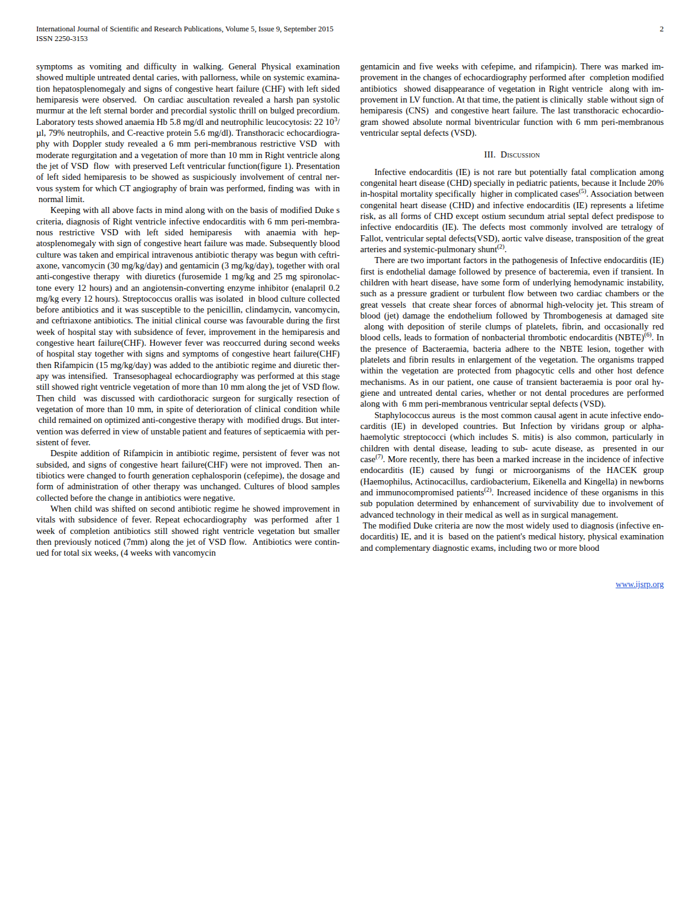International Journal of Scientific and Research Publications, Volume 5, Issue 9, September 2015
ISSN 2250-3153
2
symptoms as vomiting and difficulty in walking. General Physical examination showed multiple untreated dental caries, with pallorness, while on systemic examination hepatosplenomegaly and signs of congestive heart failure (CHF) with left sided hemiparesis were observed. On cardiac auscultation revealed a harsh pan systolic murmur at the left sternal border and precordial systolic thrill on bulged precordium. Laboratory tests showed anaemia Hb 5.8 mg/dl and neutrophilic leucocytosis: 22 103/µl, 79% neutrophils, and C-reactive protein 5.6 mg/dl). Transthoracic echocardiography with Doppler study revealed a 6 mm peri-membranous restrictive VSD with moderate regurgitation and a vegetation of more than 10 mm in Right ventricle along the jet of VSD flow with preserved Left ventricular function(figure 1). Presentation of left sided hemiparesis to be showed as suspiciously involvement of central nervous system for which CT angiography of brain was performed, finding was with in normal limit.
Keeping with all above facts in mind along with on the basis of modified Duke s criteria, diagnosis of Right ventricle infective endocarditis with 6 mm peri-membranous restrictive VSD with left sided hemiparesis with anaemia with hepatosplenomegaly with sign of congestive heart failure was made. Subsequently blood culture was taken and empirical intravenous antibiotic therapy was begun with ceftriaxone, vancomycin (30 mg/kg/day) and gentamicin (3 mg/kg/day), together with oral anti-congestive therapy with diuretics (furosemide 1 mg/kg and 25 mg spironolactone every 12 hours) and an angiotensin-converting enzyme inhibitor (enalapril 0.2 mg/kg every 12 hours). Streptococcus orallis was isolated in blood culture collected before antibiotics and it was susceptible to the penicillin, clindamycin, vancomycin, and ceftriaxone antibiotics. The initial clinical course was favourable during the first week of hospital stay with subsidence of fever, improvement in the hemiparesis and congestive heart failure(CHF). However fever was reoccurred during second weeks of hospital stay together with signs and symptoms of congestive heart failure(CHF) then Rifampicin (15 mg/kg/day) was added to the antibiotic regime and diuretic therapy was intensified. Transesophageal echocardiography was performed at this stage still showed right ventricle vegetation of more than 10 mm along the jet of VSD flow. Then child was discussed with cardiothoracic surgeon for surgically resection of vegetation of more than 10 mm, in spite of deterioration of clinical condition while child remained on optimized anti-congestive therapy with modified drugs. But intervention was deferred in view of unstable patient and features of septicaemia with persistent of fever.
Despite addition of Rifampicin in antibiotic regime, persistent of fever was not subsided, and signs of congestive heart failure(CHF) were not improved. Then antibiotics were changed to fourth generation cephalosporin (cefepime), the dosage and form of administration of other therapy was unchanged. Cultures of blood samples collected before the change in antibiotics were negative.
When child was shifted on second antibiotic regime he showed improvement in vitals with subsidence of fever. Repeat echocardiography was performed after 1 week of completion antibiotics still showed right ventricle vegetation but smaller then previously noticed (7mm) along the jet of VSD flow. Antibiotics were continued for total six weeks, (4 weeks with vancomycin
gentamicin and five weeks with cefepime, and rifampicin). There was marked improvement in the changes of echocardiography performed after completion modified antibiotics showed disappearance of vegetation in Right ventricle along with improvement in LV function. At that time, the patient is clinically stable without sign of hemiparesis (CNS) and congestive heart failure. The last transthoracic echocardiogram showed absolute normal biventricular function with 6 mm peri-membranous ventricular septal defects (VSD).
III. Discussion
Infective endocarditis (IE) is not rare but potentially fatal complication among congenital heart disease (CHD) specially in pediatric patients, because it Include 20% in-hospital mortality specifically higher in complicated cases(5). Association between congenital heart disease (CHD) and infective endocarditis (IE) represents a lifetime risk, as all forms of CHD except ostium secundum atrial septal defect predispose to infective endocarditis (IE). The defects most commonly involved are tetralogy of Fallot, ventricular septal defects(VSD), aortic valve disease, transposition of the great arteries and systemic-pulmonary shunt(2).
There are two important factors in the pathogenesis of Infective endocarditis (IE) first is endothelial damage followed by presence of bacteremia, even if transient. In children with heart disease, have some form of underlying hemodynamic instability, such as a pressure gradient or turbulent flow between two cardiac chambers or the great vessels that create shear forces of abnormal high-velocity jet. This stream of blood (jet) damage the endothelium followed by Thrombogenesis at damaged site along with deposition of sterile clumps of platelets, fibrin, and occasionally red blood cells, leads to formation of nonbacterial thrombotic endocarditis (NBTE)(6). In the presence of Bacteraemia, bacteria adhere to the NBTE lesion, together with platelets and fibrin results in enlargement of the vegetation. The organisms trapped within the vegetation are protected from phagocytic cells and other host defence mechanisms. As in our patient, one cause of transient bacteraemia is poor oral hygiene and untreated dental caries, whether or not dental procedures are performed along with 6 mm peri-membranous ventricular septal defects (VSD).
Staphylococcus aureus is the most common causal agent in acute infective endocarditis (IE) in developed countries. But Infection by viridans group or alpha-haemolytic streptococci (which includes S. mitis) is also common, particularly in children with dental disease, leading to sub- acute disease, as presented in our case(7). More recently, there has been a marked increase in the incidence of infective endocarditis (IE) caused by fungi or microorganisms of the HACEK group (Haemophilus, Actinocacillus, cardiobacterium, Eikenella and Kingella) in newborns and immunocompromised patients(2). Increased incidence of these organisms in this sub population determined by enhancement of survivability due to involvement of advanced technology in their medical as well as in surgical management.
The modified Duke criteria are now the most widely used to diagnosis (infective endocarditis) IE, and it is based on the patient's medical history, physical examination and complementary diagnostic exams, including two or more blood
www.ijsrp.org